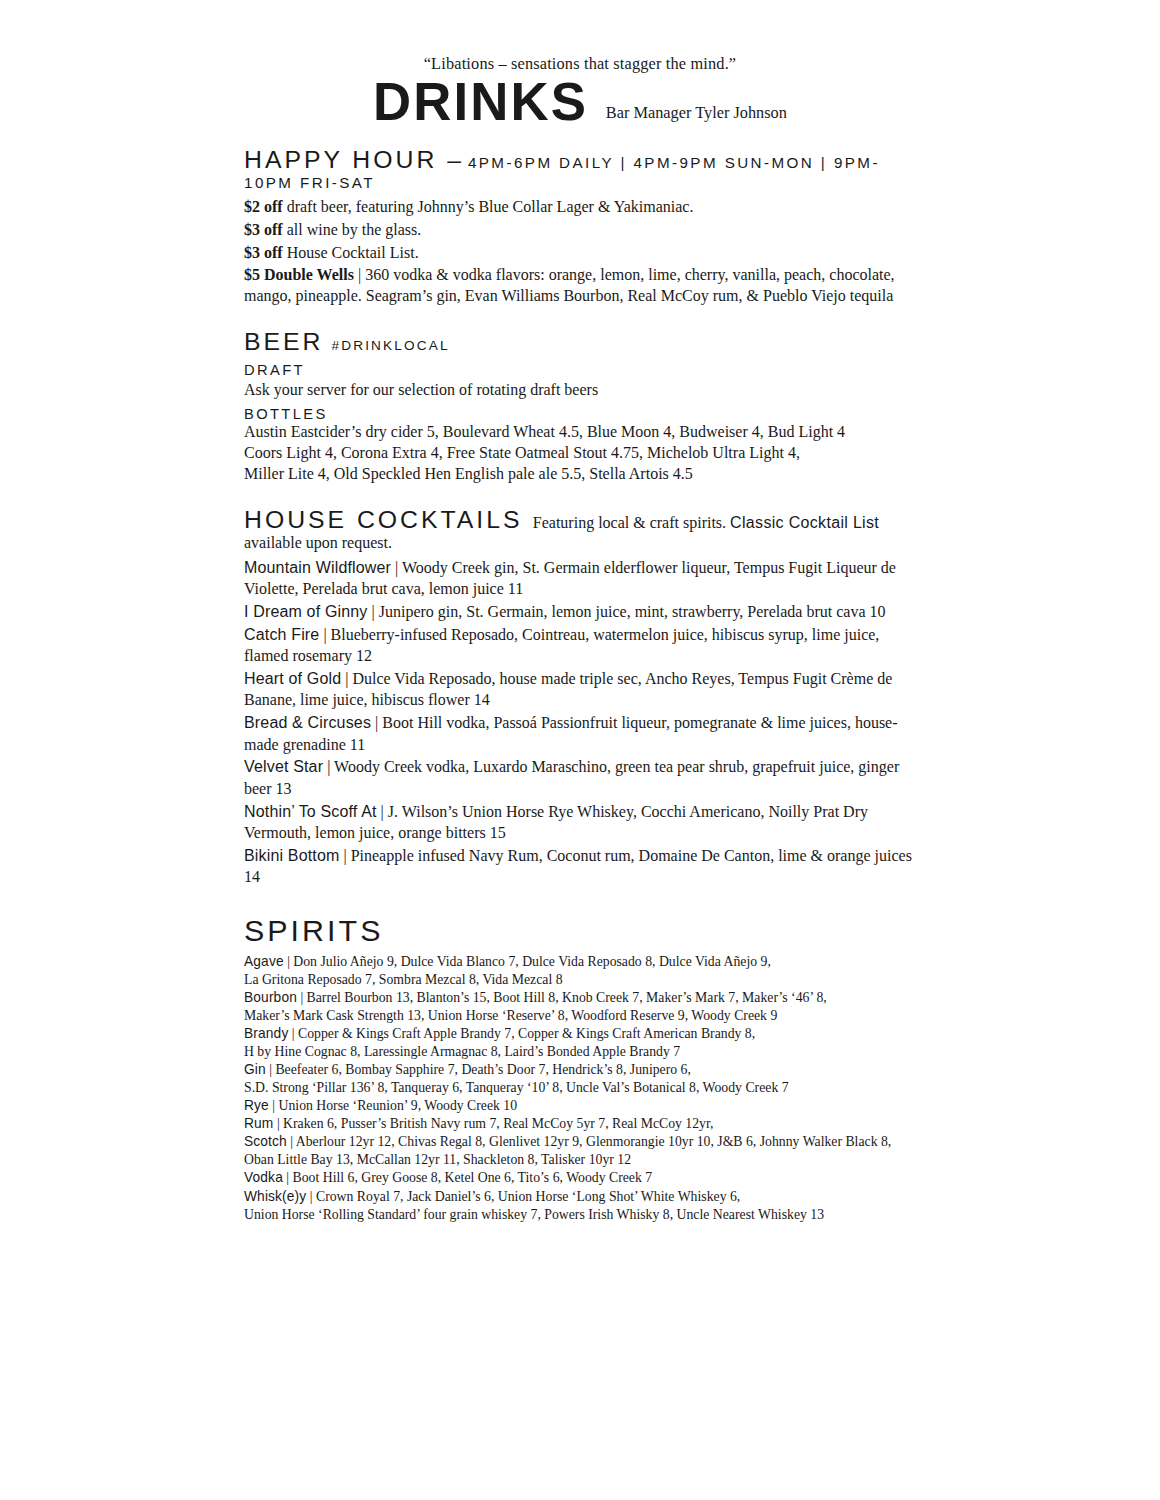“Libations – sensations that stagger the mind.”
Drinks
Bar Manager Tyler Johnson
Happy Hour –
4pm-6pm daily | 4pm-9pm Sun-Mon | 9pm-10pm Fri-Sat
$2 off draft beer, featuring Johnny’s Blue Collar Lager & Yakimaniac.
$3 off all wine by the glass.
$3 off House Cocktail List.
$5 Double Wells | 360 vodka & vodka flavors: orange, lemon, lime, cherry, vanilla, peach, chocolate, mango, pineapple. Seagram’s gin, Evan Williams Bourbon, Real McCoy rum, & Pueblo Viejo tequila
Beer
#drinklocal
Draft
Ask your server for our selection of rotating draft beers
Bottles
Austin Eastcider’s dry cider 5, Boulevard Wheat 4.5, Blue Moon 4, Budweiser 4, Bud Light 4
Coors Light 4, Corona Extra 4, Free State Oatmeal Stout 4.75, Michelob Ultra Light 4,
Miller Lite 4, Old Speckled Hen English pale ale 5.5, Stella Artois 4.5
House Cocktails
Featuring local & craft spirits. Classic Cocktail List available upon request.
Mountain Wildflower | Woody Creek gin, St. Germain elderflower liqueur, Tempus Fugit Liqueur de Violette, Perelada brut cava, lemon juice 11
I Dream of Ginny | Junipero gin, St. Germain, lemon juice, mint, strawberry, Perelada brut cava 10
Catch Fire | Blueberry-infused Reposado, Cointreau, watermelon juice, hibiscus syrup, lime juice, flamed rosemary 12
Heart of Gold | Dulce Vida Reposado, house made triple sec, Ancho Reyes, Tempus Fugit Crème de Banane, lime juice, hibiscus flower 14
Bread & Circuses | Boot Hill vodka, Passoá Passionfruit liqueur, pomegranate & lime juices, house-made grenadine 11
Velvet Star | Woody Creek vodka, Luxardo Maraschino, green tea pear shrub, grapefruit juice, ginger beer 13
Nothin’ To Scoff At | J. Wilson’s Union Horse Rye Whiskey, Cocchi Americano, Noilly Prat Dry Vermouth, lemon juice, orange bitters 15
Bikini Bottom | Pineapple infused Navy Rum, Coconut rum, Domaine De Canton, lime & orange juices 14
Spirits
Agave | Don Julio Añejo 9, Dulce Vida Blanco 7, Dulce Vida Reposado 8, Dulce Vida Añejo 9,
La Gritona Reposado 7, Sombra Mezcal 8, Vida Mezcal 8
Bourbon | Barrel Bourbon 13, Blanton’s 15, Boot Hill 8, Knob Creek 7, Maker’s Mark 7, Maker’s ‘46’ 8,
Maker’s Mark Cask Strength 13, Union Horse ‘Reserve’ 8, Woodford Reserve 9, Woody Creek 9
Brandy | Copper & Kings Craft Apple Brandy 7, Copper & Kings Craft American Brandy 8,
H by Hine Cognac 8, Laressingle Armagnac 8, Laird’s Bonded Apple Brandy 7
Gin | Beefeater 6, Bombay Sapphire 7, Death’s Door 7, Hendrick’s 8, Junipero 6,
S.D. Strong ‘Pillar 136’ 8, Tanqueray 6, Tanqueray ‘10’ 8, Uncle Val’s Botanical 8, Woody Creek 7
Rye | Union Horse ‘Reunion’ 9, Woody Creek 10
Rum | Kraken 6, Pusser’s British Navy rum 7, Real McCoy 5yr 7, Real McCoy 12yr,
Scotch | Aberlour 12yr 12, Chivas Regal 8, Glenlivet 12yr 9, Glenmorangie 10yr 10, J&B 6, Johnny Walker Black 8,
Oban Little Bay 13, McCallan 12yr 11, Shackleton 8, Talisker 10yr 12
Vodka | Boot Hill 6, Grey Goose 8, Ketel One 6, Tito’s 6, Woody Creek 7
Whisk(e)y | Crown Royal 7, Jack Daniel’s 6, Union Horse ‘Long Shot’ White Whiskey 6,
Union Horse ‘Rolling Standard’ four grain whiskey 7, Powers Irish Whisky 8, Uncle Nearest Whiskey 13